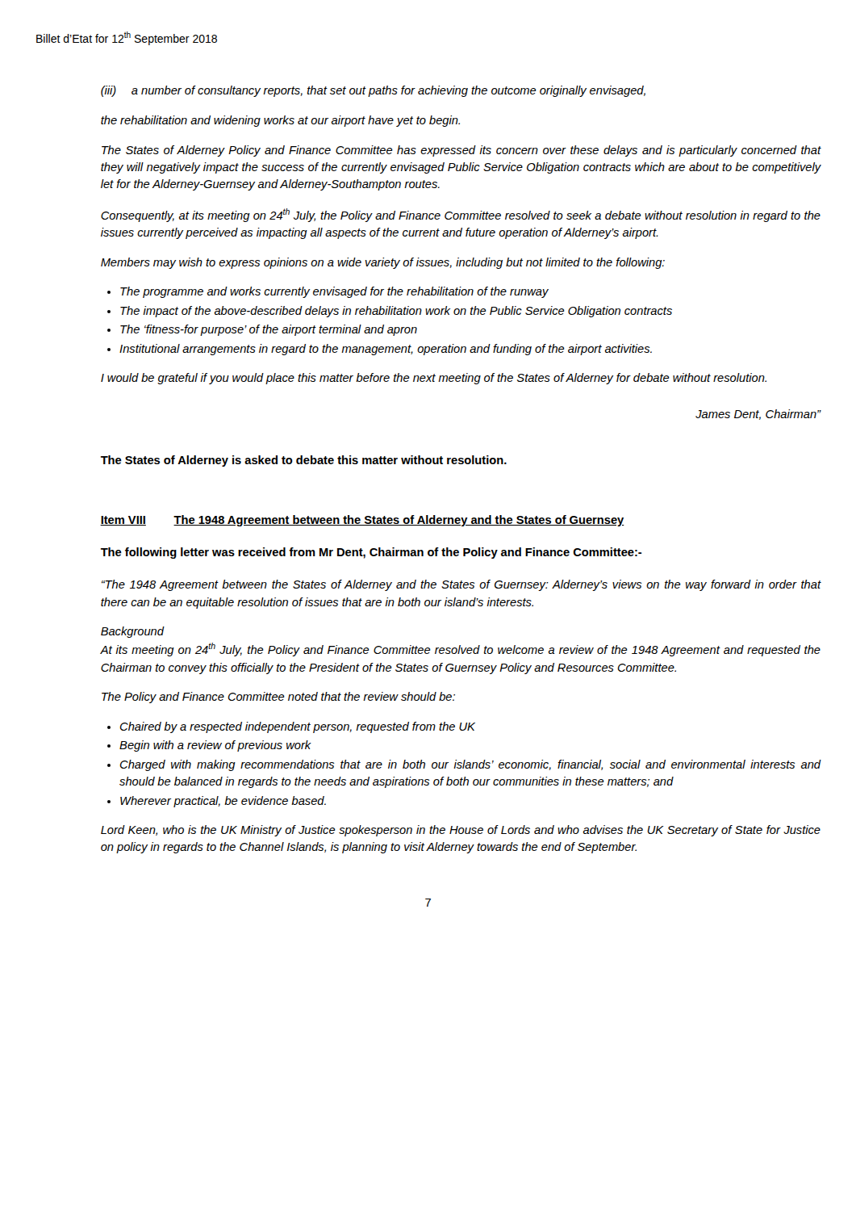Billet d’Etat for 12th September 2018
(iii)
a number of consultancy reports, that set out paths for achieving the outcome originally envisaged,
the rehabilitation and widening works at our airport have yet to begin.
The States of Alderney Policy and Finance Committee has expressed its concern over these delays and is particularly concerned that they will negatively impact the success of the currently envisaged Public Service Obligation contracts which are about to be competitively let for the Alderney-Guernsey and Alderney-Southampton routes.
Consequently, at its meeting on 24th July, the Policy and Finance Committee resolved to seek a debate without resolution in regard to the issues currently perceived as impacting all aspects of the current and future operation of Alderney’s airport.
Members may wish to express opinions on a wide variety of issues, including but not limited to the following:
The programme and works currently envisaged for the rehabilitation of the runway
The impact of the above-described delays in rehabilitation work on the Public Service Obligation contracts
The ‘fitness-for purpose’ of the airport terminal and apron
Institutional arrangements in regard to the management, operation and funding of the airport activities.
I would be grateful if you would place this matter before the next meeting of the States of Alderney for debate without resolution.
James Dent, Chairman”
The States of Alderney is asked to debate this matter without resolution.
Item VIII
The 1948 Agreement between the States of Alderney and the States of Guernsey
The following letter was received from Mr Dent, Chairman of the Policy and Finance Committee:-
“The 1948 Agreement between the States of Alderney and the States of Guernsey: Alderney’s views on the way forward in order that there can be an equitable resolution of issues that are in both our island’s interests.
Background
At its meeting on 24th July, the Policy and Finance Committee resolved to welcome a review of the 1948 Agreement and requested the Chairman to convey this officially to the President of the States of Guernsey Policy and Resources Committee.
The Policy and Finance Committee noted that the review should be:
Chaired by a respected independent person, requested from the UK
Begin with a review of previous work
Charged with making recommendations that are in both our islands’ economic, financial, social and environmental interests and should be balanced in regards to the needs and aspirations of both our communities in these matters; and
Wherever practical, be evidence based.
Lord Keen, who is the UK Ministry of Justice spokesperson in the House of Lords and who advises the UK Secretary of State for Justice on policy in regards to the Channel Islands, is planning to visit Alderney towards the end of September.
7